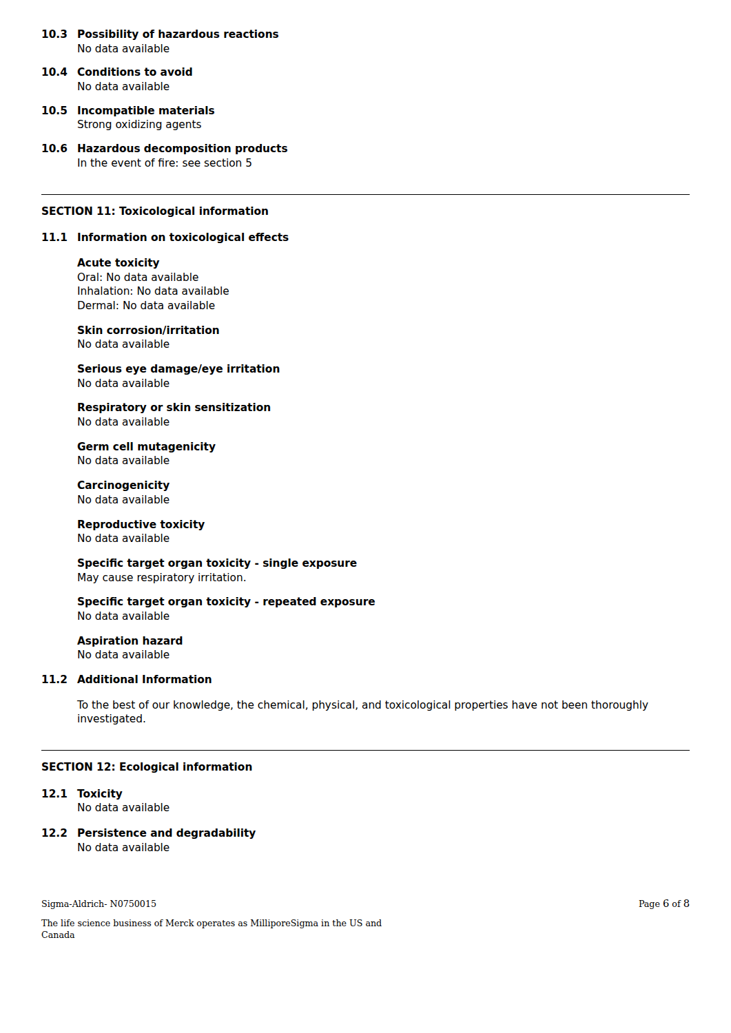10.3
Possibility of hazardous reactions
No data available
10.4
Conditions to avoid
No data available
10.5
Incompatible materials
Strong oxidizing agents
10.6
Hazardous decomposition products
In the event of fire: see section 5
SECTION 11: Toxicological information
11.1
Information on toxicological effects
Acute toxicity
Oral: No data available
Inhalation: No data available
Dermal: No data available
Skin corrosion/irritation
No data available
Serious eye damage/eye irritation
No data available
Respiratory or skin sensitization
No data available
Germ cell mutagenicity
No data available
Carcinogenicity
No data available
Reproductive toxicity
No data available
Specific target organ toxicity - single exposure
May cause respiratory irritation.
Specific target organ toxicity - repeated exposure
No data available
Aspiration hazard
No data available
11.2
Additional Information
To the best of our knowledge, the chemical, physical, and toxicological properties have not been thoroughly investigated.
SECTION 12: Ecological information
12.1
Toxicity
No data available
12.2
Persistence and degradability
No data available
Sigma-Aldrich- N0750015
Page 6 of 8
The life science business of Merck operates as MilliporeSigma in the US and
Canada